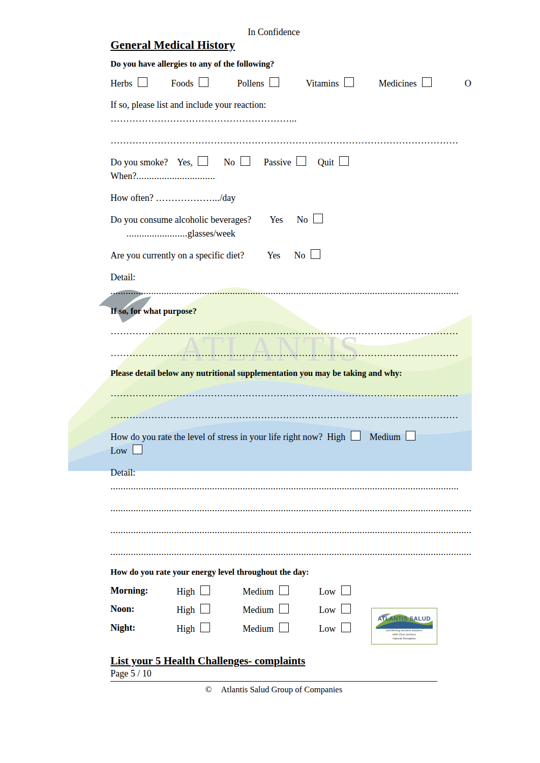ATLANTIS
SALUD SPA
In Confidence
General Medical History
Do you have allergies to any of the following?
Herbs Foods Pollens Vitamins Medicines Other
If so, please list and include your reaction: …………………………………………………...
…………………………………………………………………………………………………
Do you smoke? Yes, No Passive Quit When?...............................
How often? ……………….../day
Do you consume alcoholic beverages? Yes No ........................ glasses/week
Are you currently on a specific diet? Yes No
Detail: .........................................................................................................................................
If so, for what purpose?
…………………………………………………………………………………………………
…………………………………………………………………………………………………
Please detail below any nutritional supplementation you may be taking and why:
…………………………………………………………………………………………………
…………………………………………………………………………………………………
How do you rate the level of stress in your life right now? High Medium Low
Detail: .........................................................................................................................................
.....................................................................................................................................................
.....................................................................................................................................................
.....................................................................................................................................................
How do you rate your energy level throughout the day:
| Morning: | High | Medium | Low |
| Noon: | High | Medium | Low |
| Night: | High | Medium | Low |
List your 5 Health Challenges- complaints
ATLANTIS SALUD SPA
combining ancient wisdom
with 21st century
natural therapies
Page 5 / 10
©Atlantis Salud Group of Companies